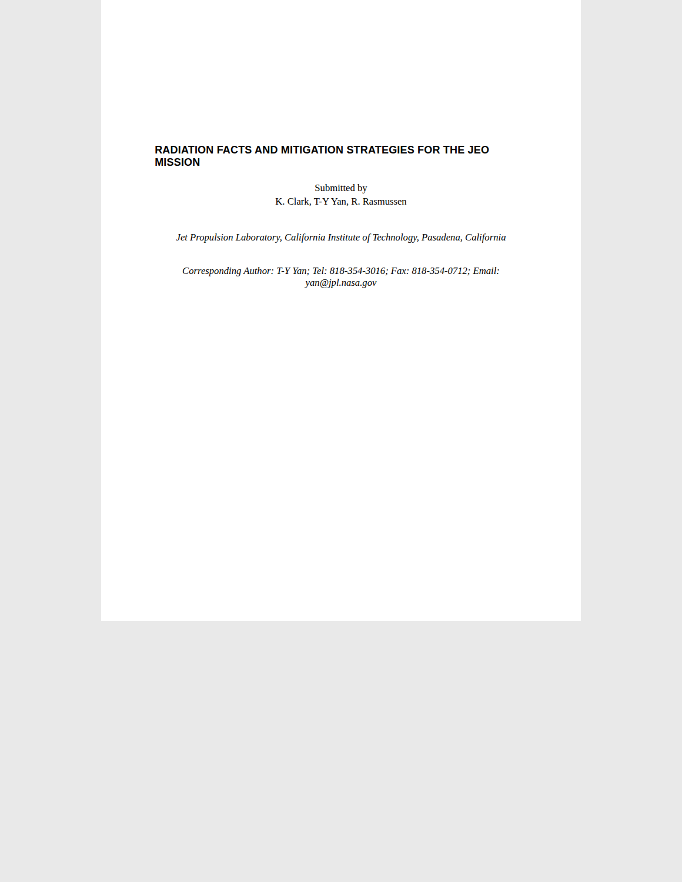RADIATION FACTS AND MITIGATION STRATEGIES FOR THE JEO MISSION
Submitted by
K. Clark, T-Y Yan, R. Rasmussen
Jet Propulsion Laboratory, California Institute of Technology, Pasadena, California
Corresponding Author: T-Y Yan; Tel: 818-354-3016; Fax: 818-354-0712; Email: yan@jpl.nasa.gov